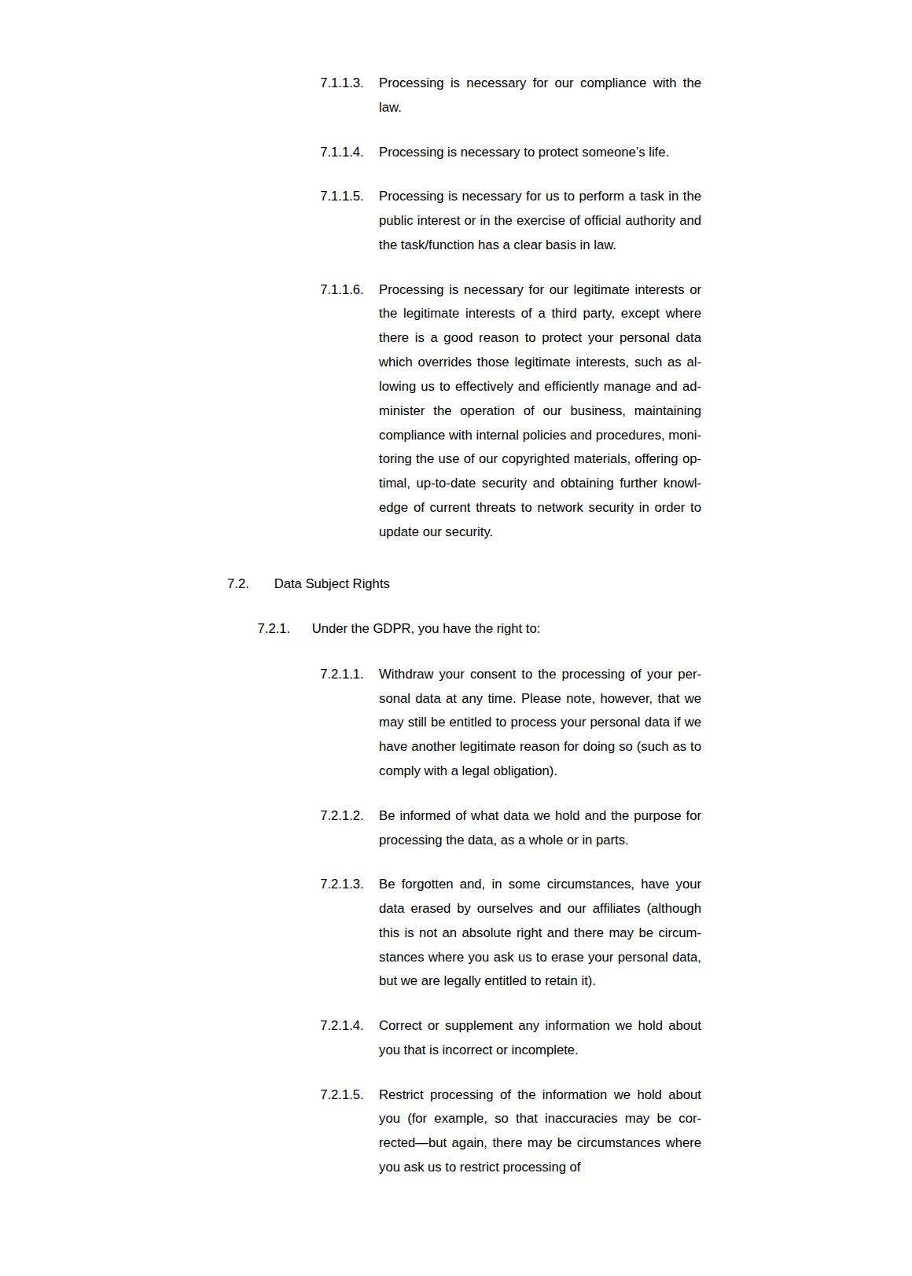7.1.1.3.
Processing is necessary for our compliance with the law.
7.1.1.4.
Processing is necessary to protect someone’s life.
7.1.1.5.
Processing is necessary for us to perform a task in the public interest or in the exercise of official authority and the task/function has a clear basis in law.
7.1.1.6.
Processing is necessary for our legitimate interests or the legitimate interests of a third party, except where there is a good reason to protect your personal data which overrides those legitimate interests, such as allowing us to effectively and efficiently manage and administer the operation of our business, maintaining compliance with internal policies and procedures, monitoring the use of our copyrighted materials, offering optimal, up-to-date security and obtaining further knowledge of current threats to network security in order to update our security.
7.2.
Data Subject Rights
7.2.1.
Under the GDPR, you have the right to:
7.2.1.1.
Withdraw your consent to the processing of your personal data at any time. Please note, however, that we may still be entitled to process your personal data if we have another legitimate reason for doing so (such as to comply with a legal obligation).
7.2.1.2.
Be informed of what data we hold and the purpose for processing the data, as a whole or in parts.
7.2.1.3.
Be forgotten and, in some circumstances, have your data erased by ourselves and our affiliates (although this is not an absolute right and there may be circumstances where you ask us to erase your personal data, but we are legally entitled to retain it).
7.2.1.4.
Correct or supplement any information we hold about you that is incorrect or incomplete.
7.2.1.5.
Restrict processing of the information we hold about you (for example, so that inaccuracies may be corrected—but again, there may be circumstances where you ask us to restrict processing of